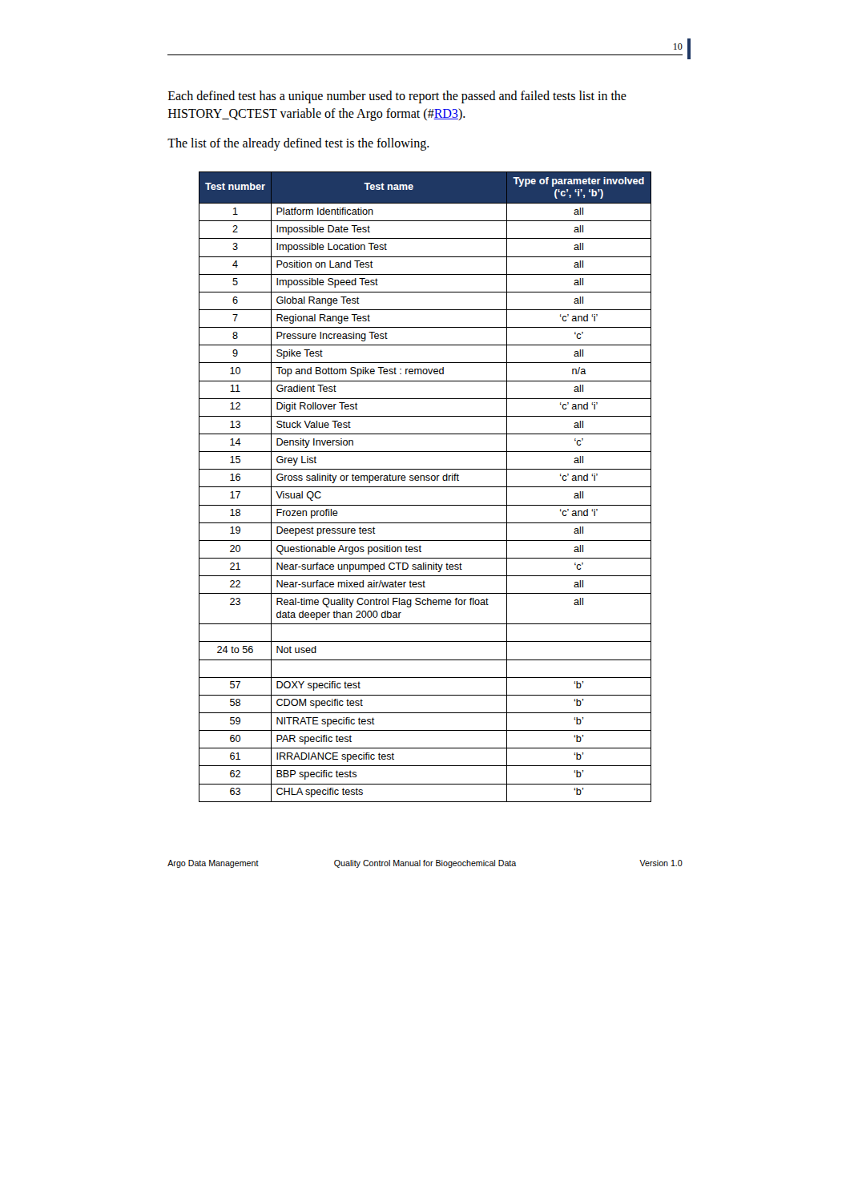10
Each defined test has a unique number used to report the passed and failed tests list in the HISTORY_QCTEST variable of the Argo format (#RD3).
The list of the already defined test is the following.
| Test number | Test name | Type of parameter involved (‘c’, ‘i’, ‘b’) |
| --- | --- | --- |
| 1 | Platform Identification | all |
| 2 | Impossible Date Test | all |
| 3 | Impossible Location Test | all |
| 4 | Position on Land Test | all |
| 5 | Impossible Speed Test | all |
| 6 | Global Range Test | all |
| 7 | Regional Range Test | ‘c’ and ‘i’ |
| 8 | Pressure Increasing Test | ‘c’ |
| 9 | Spike Test | all |
| 10 | Top and Bottom Spike Test : removed | n/a |
| 11 | Gradient Test | all |
| 12 | Digit Rollover Test | ‘c’ and ‘i’ |
| 13 | Stuck Value Test | all |
| 14 | Density Inversion | ‘c’ |
| 15 | Grey List | all |
| 16 | Gross salinity or temperature sensor drift | ‘c’ and ‘i’ |
| 17 | Visual QC | all |
| 18 | Frozen profile | ‘c’ and ‘i’ |
| 19 | Deepest pressure test | all |
| 20 | Questionable Argos position test | all |
| 21 | Near-surface unpumped CTD salinity test | ‘c’ |
| 22 | Near-surface mixed air/water test | all |
| 23 | Real-time Quality Control Flag Scheme for float data deeper than 2000 dbar | all |
| 24 to 56 | Not used | |
| 57 | DOXY specific test | ‘b’ |
| 58 | CDOM specific test | ‘b’ |
| 59 | NITRATE specific test | ‘b’ |
| 60 | PAR specific test | ‘b’ |
| 61 | IRRADIANCE specific test | ‘b’ |
| 62 | BBP specific tests | ‘b’ |
| 63 | CHLA specific tests | ‘b’ |
| Argo Data Management | Quality Control Manual for Biogeochemical Data | Version 1.0 |